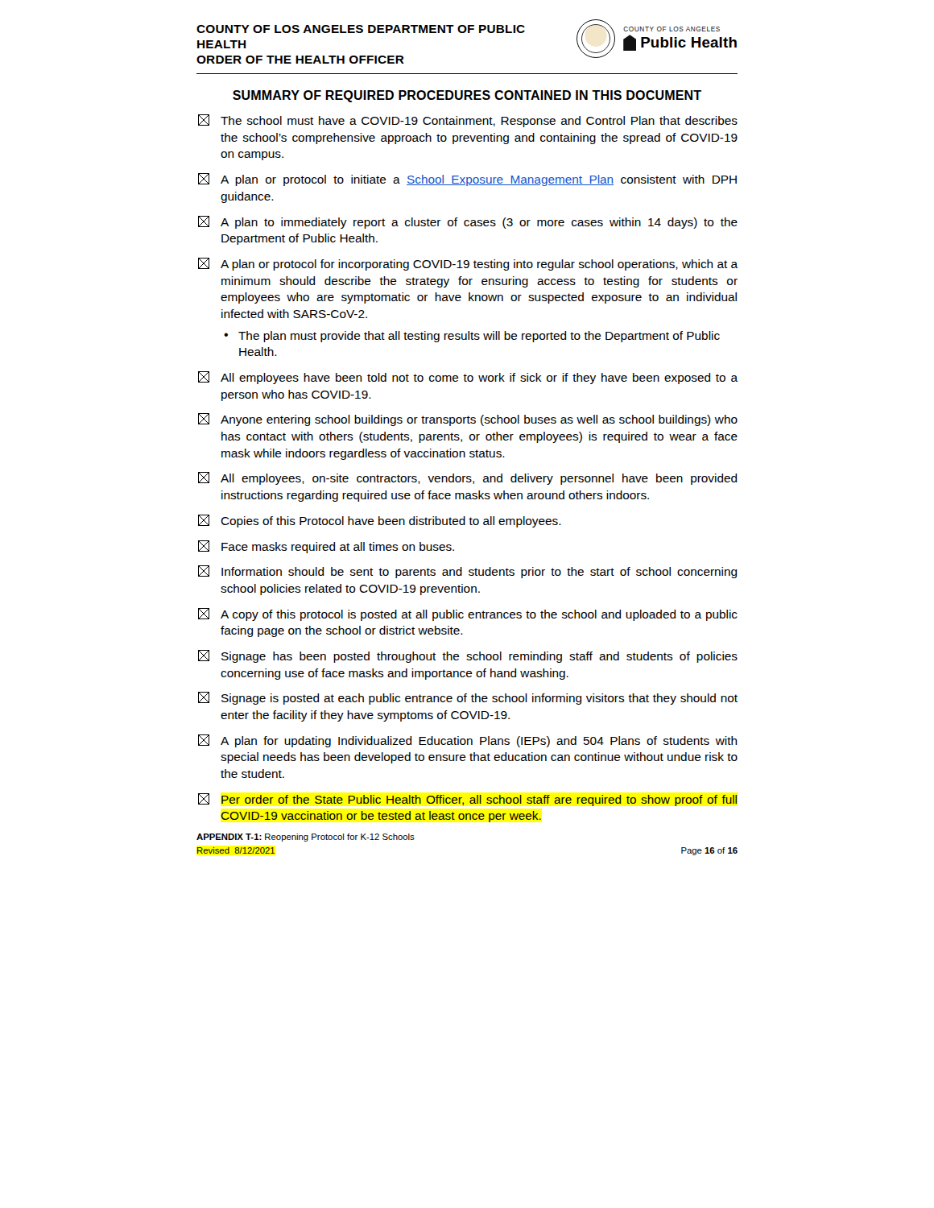County of Los Angeles Department of Public Health
Order of the Health Officer
County of Los Angeles
Public Health
SUMMARY OF REQUIRED PROCEDURES CONTAINED IN THIS DOCUMENT
The school must have a COVID-19 Containment, Response and Control Plan that describes the school’s comprehensive approach to preventing and containing the spread of COVID-19 on campus.
A plan or protocol to initiate a School Exposure Management Plan consistent with DPH guidance.
A plan to immediately report a cluster of cases (3 or more cases within 14 days) to the Department of Public Health.
A plan or protocol for incorporating COVID-19 testing into regular school operations, which at a minimum should describe the strategy for ensuring access to testing for students or employees who are symptomatic or have known or suspected exposure to an individual infected with SARS-CoV-2.
The plan must provide that all testing results will be reported to the Department of Public Health.
All employees have been told not to come to work if sick or if they have been exposed to a person who has COVID-19.
Anyone entering school buildings or transports (school buses as well as school buildings) who has contact with others (students, parents, or other employees) is required to wear a face mask while indoors regardless of vaccination status.
All employees, on-site contractors, vendors, and delivery personnel have been provided instructions regarding required use of face masks when around others indoors.
Copies of this Protocol have been distributed to all employees.
Face masks required at all times on buses.
Information should be sent to parents and students prior to the start of school concerning school policies related to COVID-19 prevention.
A copy of this protocol is posted at all public entrances to the school and uploaded to a public facing page on the school or district website.
Signage has been posted throughout the school reminding staff and students of policies concerning use of face masks and importance of hand washing.
Signage is posted at each public entrance of the school informing visitors that they should not enter the facility if they have symptoms of COVID-19.
A plan for updating Individualized Education Plans (IEPs) and 504 Plans of students with special needs has been developed to ensure that education can continue without undue risk to the student.
Per order of the State Public Health Officer, all school staff are required to show proof of full COVID-19 vaccination or be tested at least once per week.
APPENDIX T-1: Reopening Protocol for K-12 Schools
Revised 8/12/2021
Page 16 of 16